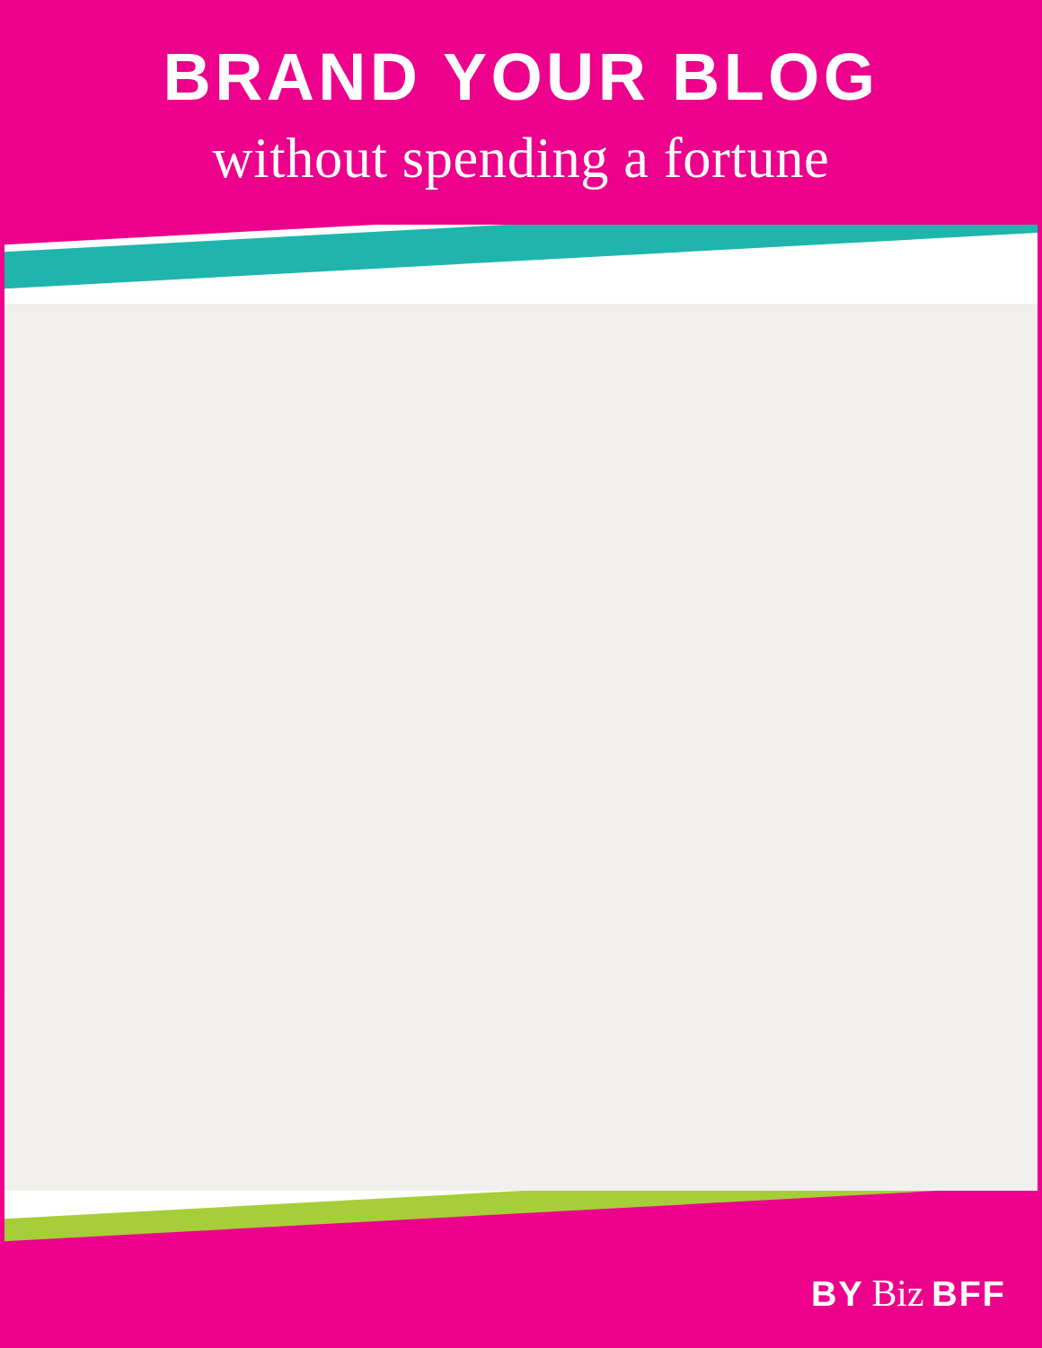Brand Your Blog without spending a fortune
Two friends laughing while painting nails, with wine, a magazine and a laptop nearby.
By Biz BFF